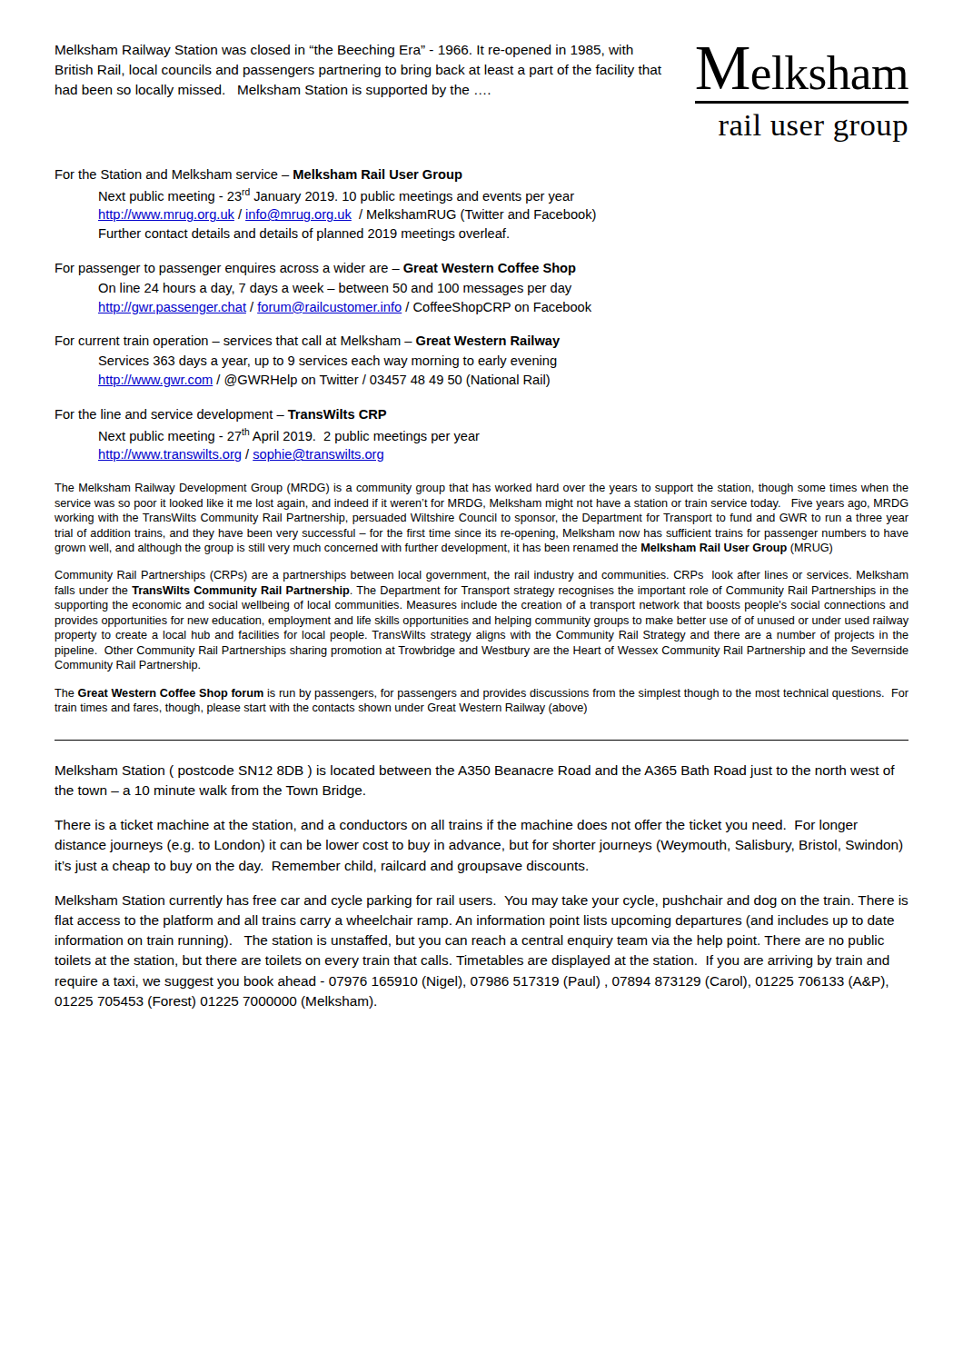Melksham Railway Station was closed in “the Beeching Era” - 1966. It re-opened in 1985, with British Rail, local councils and passengers partnering to bring back at least a part of the facility that had been so locally missed. Melksham Station is supported by the ….
Melksham rail user group
For the Station and Melksham service – Melksham Rail User Group
Next public meeting - 23rd January 2019. 10 public meetings and events per year
http://www.mrug.org.uk / info@mrug.org.uk / MelkshamRUG (Twitter and Facebook)
Further contact details and details of planned 2019 meetings overleaf.
For passenger to passenger enquires across a wider are – Great Western Coffee Shop
On line 24 hours a day, 7 days a week – between 50 and 100 messages per day
http://gwr.passenger.chat / forum@railcustomer.info / CoffeeShopCRP on Facebook
For current train operation – services that call at Melksham – Great Western Railway
Services 363 days a year, up to 9 services each way morning to early evening
http://www.gwr.com / @GWRHelp on Twitter / 03457 48 49 50 (National Rail)
For the line and service development – TransWilts CRP
Next public meeting - 27th April 2019. 2 public meetings per year
http://www.transwilts.org / sophie@transwilts.org
The Melksham Railway Development Group (MRDG) is a community group that has worked hard over the years to support the station, though some times when the service was so poor it looked like it me lost again, and indeed if it weren’t for MRDG, Melksham might not have a station or train service today. Five years ago, MRDG working with the TransWilts Community Rail Partnership, persuaded Wiltshire Council to sponsor, the Department for Transport to fund and GWR to run a three year trial of addition trains, and they have been very successful – for the first time since its re-opening, Melksham now has sufficient trains for passenger numbers to have grown well, and although the group is still very much concerned with further development, it has been renamed the Melksham Rail User Group (MRUG)
Community Rail Partnerships (CRPs) are a partnerships between local government, the rail industry and communities. CRPs look after lines or services. Melksham falls under the TransWilts Community Rail Partnership. The Department for Transport strategy recognises the important role of Community Rail Partnerships in the supporting the economic and social wellbeing of local communities. Measures include the creation of a transport network that boosts people's social connections and provides opportunities for new education, employment and life skills opportunities and helping community groups to make better use of of unused or under used railway property to create a local hub and facilities for local people. TransWilts strategy aligns with the Community Rail Strategy and there are a number of projects in the pipeline. Other Community Rail Partnerships sharing promotion at Trowbridge and Westbury are the Heart of Wessex Community Rail Partnership and the Severnside Community Rail Partnership.
The Great Western Coffee Shop forum is run by passengers, for passengers and provides discussions from the simplest though to the most technical questions. For train times and fares, though, please start with the contacts shown under Great Western Railway (above)
Melksham Station ( postcode SN12 8DB ) is located between the A350 Beanacre Road and the A365 Bath Road just to the north west of the town – a 10 minute walk from the Town Bridge.
There is a ticket machine at the station, and a conductors on all trains if the machine does not offer the ticket you need. For longer distance journeys (e.g. to London) it can be lower cost to buy in advance, but for shorter journeys (Weymouth, Salisbury, Bristol, Swindon) it’s just a cheap to buy on the day. Remember child, railcard and groupsave discounts.
Melksham Station currently has free car and cycle parking for rail users. You may take your cycle, pushchair and dog on the train. There is flat access to the platform and all trains carry a wheelchair ramp. An information point lists upcoming departures (and includes up to date information on train running). The station is unstaffed, but you can reach a central enquiry team via the help point. There are no public toilets at the station, but there are toilets on every train that calls. Timetables are displayed at the station. If you are arriving by train and require a taxi, we suggest you book ahead - 07976 165910 (Nigel), 07986 517319 (Paul) , 07894 873129 (Carol), 01225 706133 (A&P), 01225 705453 (Forest) 01225 7000000 (Melksham).